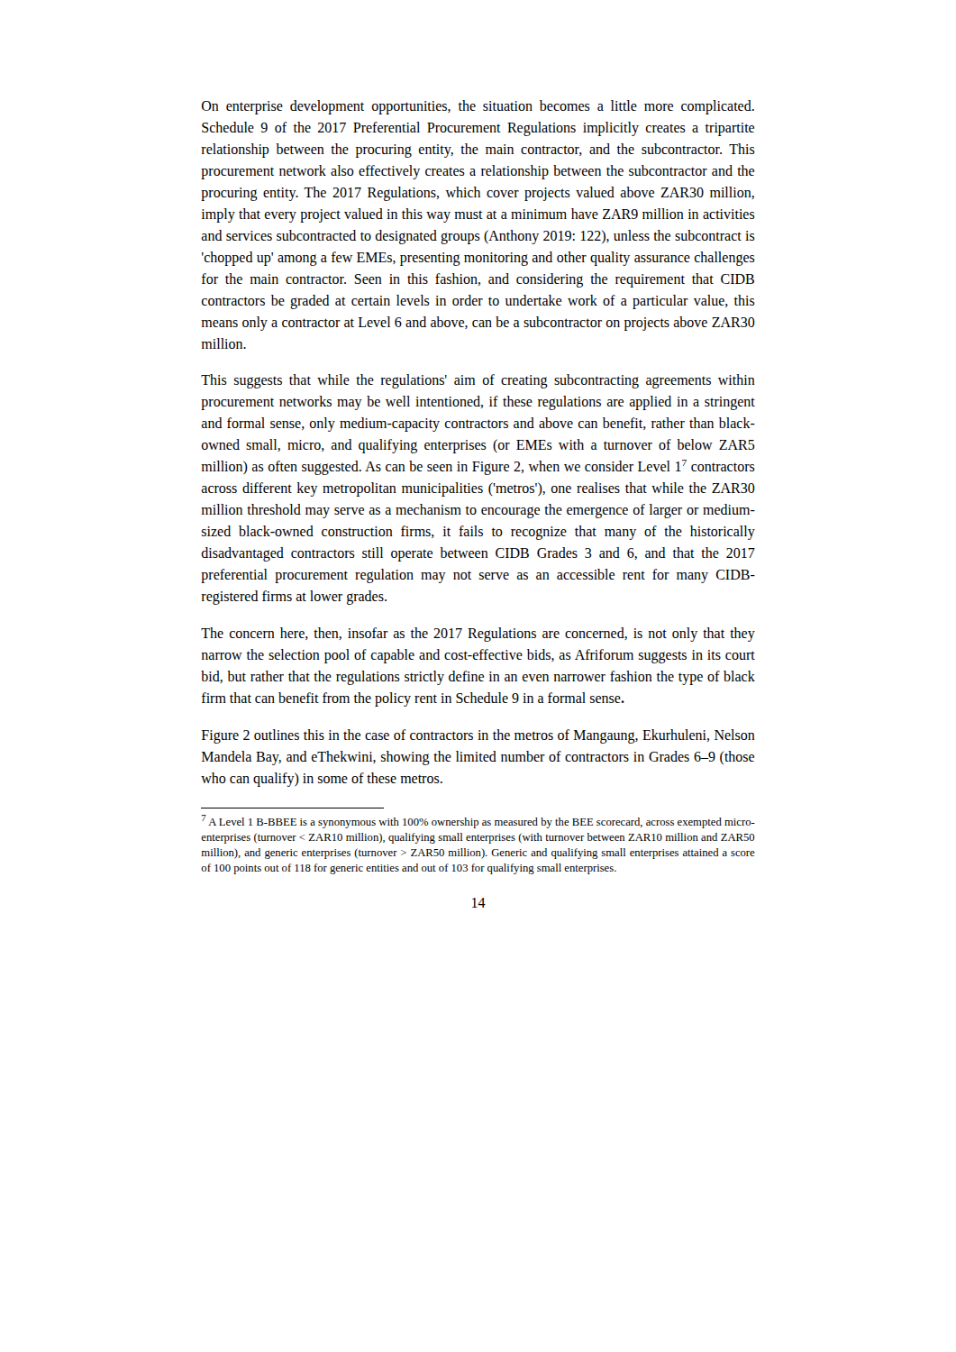On enterprise development opportunities, the situation becomes a little more complicated. Schedule 9 of the 2017 Preferential Procurement Regulations implicitly creates a tripartite relationship between the procuring entity, the main contractor, and the subcontractor. This procurement network also effectively creates a relationship between the subcontractor and the procuring entity. The 2017 Regulations, which cover projects valued above ZAR30 million, imply that every project valued in this way must at a minimum have ZAR9 million in activities and services subcontracted to designated groups (Anthony 2019: 122), unless the subcontract is 'chopped up' among a few EMEs, presenting monitoring and other quality assurance challenges for the main contractor. Seen in this fashion, and considering the requirement that CIDB contractors be graded at certain levels in order to undertake work of a particular value, this means only a contractor at Level 6 and above, can be a subcontractor on projects above ZAR30 million.
This suggests that while the regulations' aim of creating subcontracting agreements within procurement networks may be well intentioned, if these regulations are applied in a stringent and formal sense, only medium-capacity contractors and above can benefit, rather than black-owned small, micro, and qualifying enterprises (or EMEs with a turnover of below ZAR5 million) as often suggested. As can be seen in Figure 2, when we consider Level 17 contractors across different key metropolitan municipalities ('metros'), one realises that while the ZAR30 million threshold may serve as a mechanism to encourage the emergence of larger or medium-sized black-owned construction firms, it fails to recognize that many of the historically disadvantaged contractors still operate between CIDB Grades 3 and 6, and that the 2017 preferential procurement regulation may not serve as an accessible rent for many CIDB-registered firms at lower grades.
The concern here, then, insofar as the 2017 Regulations are concerned, is not only that they narrow the selection pool of capable and cost-effective bids, as Afriforum suggests in its court bid, but rather that the regulations strictly define in an even narrower fashion the type of black firm that can benefit from the policy rent in Schedule 9 in a formal sense.
Figure 2 outlines this in the case of contractors in the metros of Mangaung, Ekurhuleni, Nelson Mandela Bay, and eThekwini, showing the limited number of contractors in Grades 6–9 (those who can qualify) in some of these metros.
7 A Level 1 B-BBEE is a synonymous with 100% ownership as measured by the BEE scorecard, across exempted micro-enterprises (turnover < ZAR10 million), qualifying small enterprises (with turnover between ZAR10 million and ZAR50 million), and generic enterprises (turnover > ZAR50 million). Generic and qualifying small enterprises attained a score of 100 points out of 118 for generic entities and out of 103 for qualifying small enterprises.
14